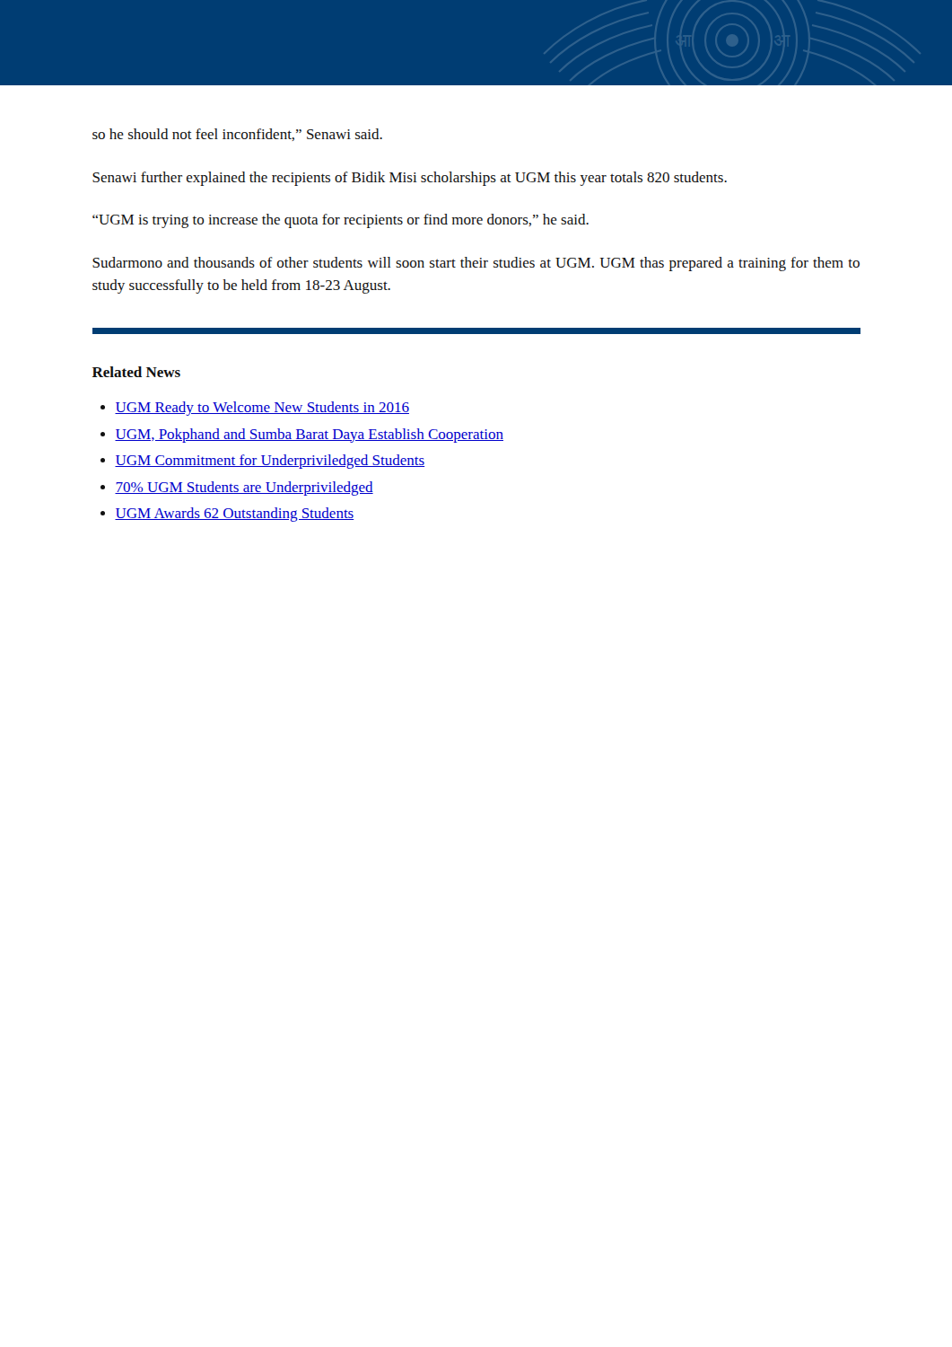आ आ आ आ
so he should not feel inconfident,” Senawi said.
Senawi further explained the recipients of Bidik Misi scholarships at UGM this year totals 820 students.
“UGM is trying to increase the quota for recipients or find more donors,” he said.
Sudarmono and thousands of other students will soon start their studies at UGM. UGM thas prepared a training for them to study successfully to be held from 18-23 August.
Related News
UGM Ready to Welcome New Students in 2016
UGM, Pokphand and Sumba Barat Daya Establish Cooperation
UGM Commitment for Underpriviledged Students
70% UGM Students are Underpriviledged
UGM Awards 62 Outstanding Students